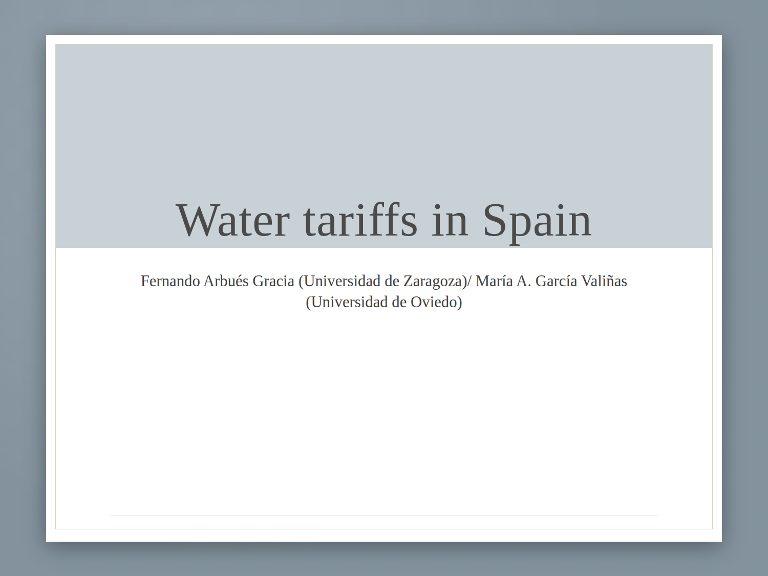Water tariffs in Spain
Fernando Arbués Gracia (Universidad de Zaragoza)/ María A. García Valiñas (Universidad de Oviedo)